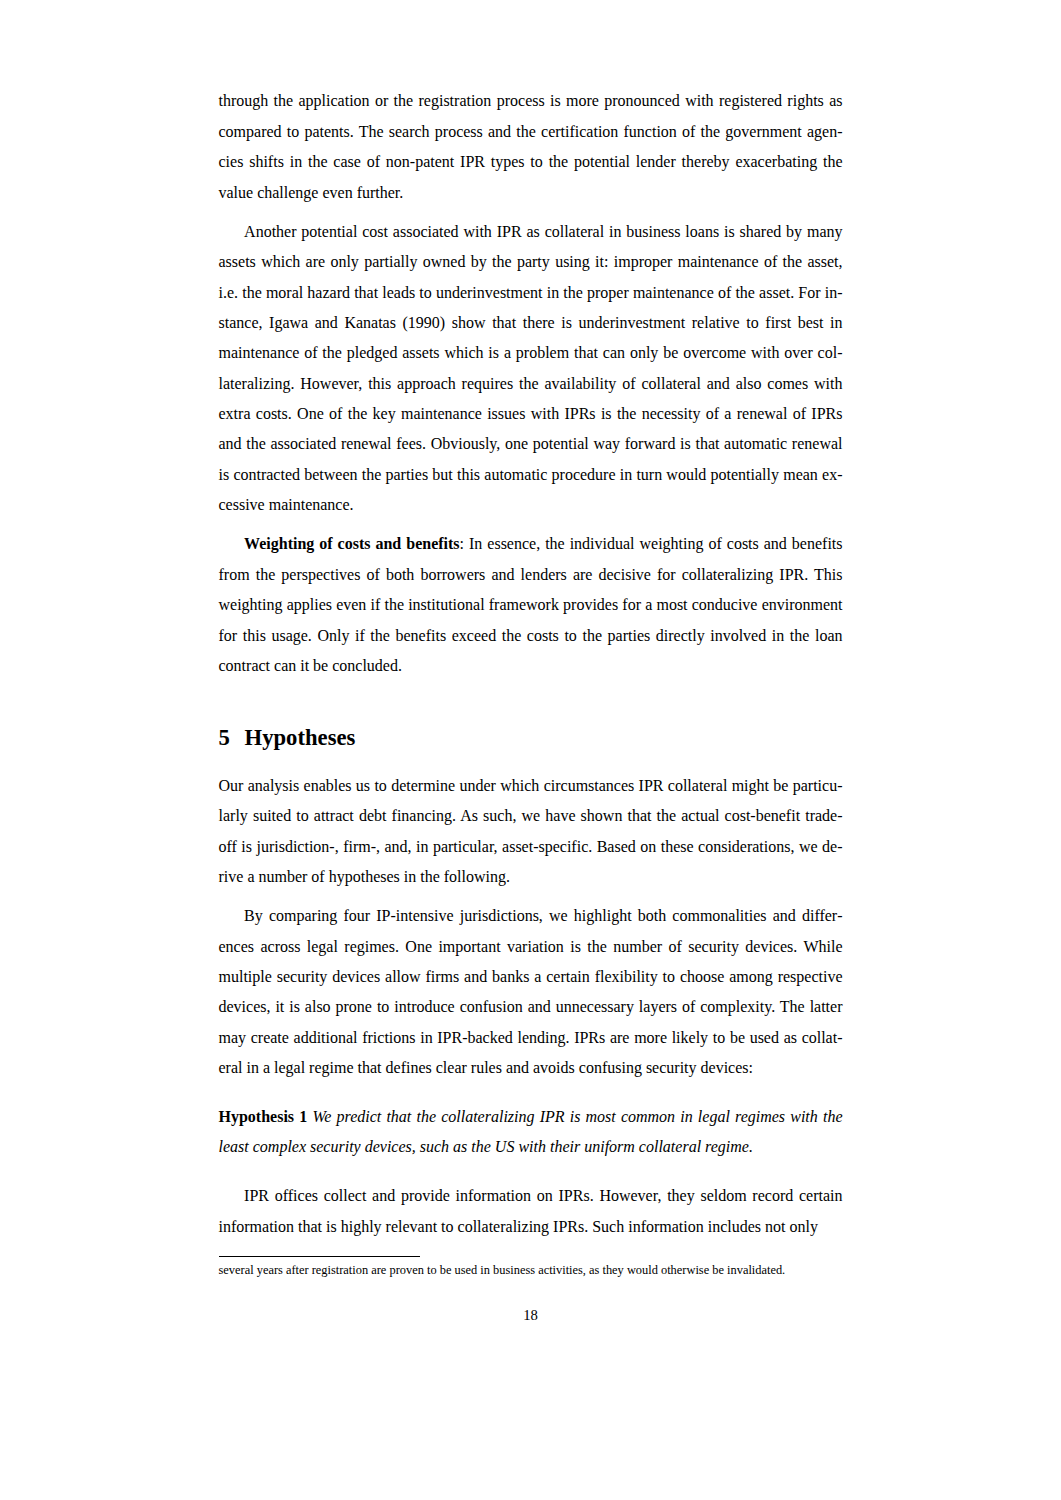through the application or the registration process is more pronounced with registered rights as compared to patents. The search process and the certification function of the government agencies shifts in the case of non-patent IPR types to the potential lender thereby exacerbating the value challenge even further.
Another potential cost associated with IPR as collateral in business loans is shared by many assets which are only partially owned by the party using it: improper maintenance of the asset, i.e. the moral hazard that leads to underinvestment in the proper maintenance of the asset. For instance, Igawa and Kanatas (1990) show that there is underinvestment relative to first best in maintenance of the pledged assets which is a problem that can only be overcome with over collateralizing. However, this approach requires the availability of collateral and also comes with extra costs. One of the key maintenance issues with IPRs is the necessity of a renewal of IPRs and the associated renewal fees. Obviously, one potential way forward is that automatic renewal is contracted between the parties but this automatic procedure in turn would potentially mean excessive maintenance.
Weighting of costs and benefits: In essence, the individual weighting of costs and benefits from the perspectives of both borrowers and lenders are decisive for collateralizing IPR. This weighting applies even if the institutional framework provides for a most conducive environment for this usage. Only if the benefits exceed the costs to the parties directly involved in the loan contract can it be concluded.
5 Hypotheses
Our analysis enables us to determine under which circumstances IPR collateral might be particularly suited to attract debt financing. As such, we have shown that the actual cost-benefit trade-off is jurisdiction-, firm-, and, in particular, asset-specific. Based on these considerations, we derive a number of hypotheses in the following.
By comparing four IP-intensive jurisdictions, we highlight both commonalities and differences across legal regimes. One important variation is the number of security devices. While multiple security devices allow firms and banks a certain flexibility to choose among respective devices, it is also prone to introduce confusion and unnecessary layers of complexity. The latter may create additional frictions in IPR-backed lending. IPRs are more likely to be used as collateral in a legal regime that defines clear rules and avoids confusing security devices:
Hypothesis 1 We predict that the collateralizing IPR is most common in legal regimes with the least complex security devices, such as the US with their uniform collateral regime.
IPR offices collect and provide information on IPRs. However, they seldom record certain information that is highly relevant to collateralizing IPRs. Such information includes not only
several years after registration are proven to be used in business activities, as they would otherwise be invalidated.
18